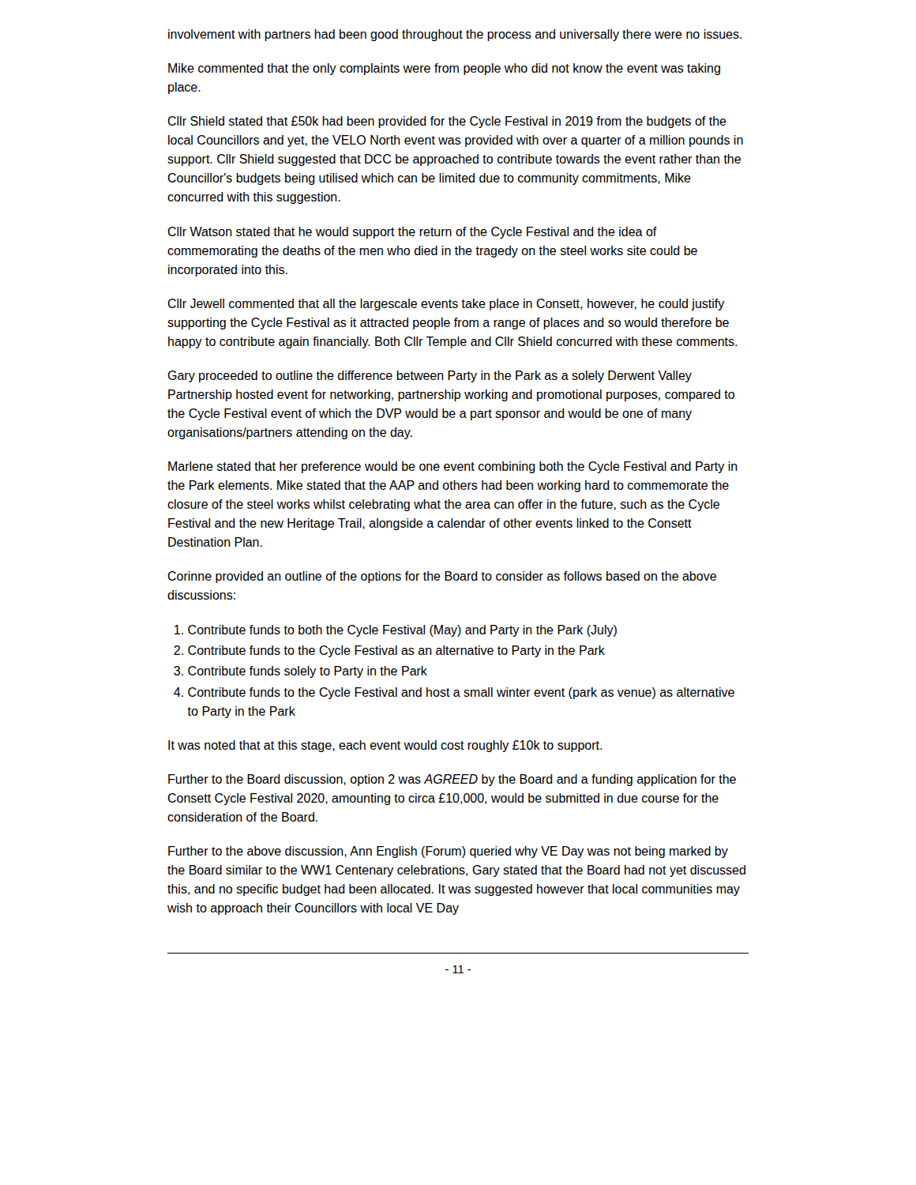involvement with partners had been good throughout the process and universally there were no issues.
Mike commented that the only complaints were from people who did not know the event was taking place.
Cllr Shield stated that £50k had been provided for the Cycle Festival in 2019 from the budgets of the local Councillors and yet, the VELO North event was provided with over a quarter of a million pounds in support. Cllr Shield suggested that DCC be approached to contribute towards the event rather than the Councillor's budgets being utilised which can be limited due to community commitments, Mike concurred with this suggestion.
Cllr Watson stated that he would support the return of the Cycle Festival and the idea of commemorating the deaths of the men who died in the tragedy on the steel works site could be incorporated into this.
Cllr Jewell commented that all the largescale events take place in Consett, however, he could justify supporting the Cycle Festival as it attracted people from a range of places and so would therefore be happy to contribute again financially. Both Cllr Temple and Cllr Shield concurred with these comments.
Gary proceeded to outline the difference between Party in the Park as a solely Derwent Valley Partnership hosted event for networking, partnership working and promotional purposes, compared to the Cycle Festival event of which the DVP would be a part sponsor and would be one of many organisations/partners attending on the day.
Marlene stated that her preference would be one event combining both the Cycle Festival and Party in the Park elements. Mike stated that the AAP and others had been working hard to commemorate the closure of the steel works whilst celebrating what the area can offer in the future, such as the Cycle Festival and the new Heritage Trail, alongside a calendar of other events linked to the Consett Destination Plan.
Corinne provided an outline of the options for the Board to consider as follows based on the above discussions:
Contribute funds to both the Cycle Festival (May) and Party in the Park (July)
Contribute funds to the Cycle Festival as an alternative to Party in the Park
Contribute funds solely to Party in the Park
Contribute funds to the Cycle Festival and host a small winter event (park as venue) as alternative to Party in the Park
It was noted that at this stage, each event would cost roughly £10k to support.
Further to the Board discussion, option 2 was AGREED by the Board and a funding application for the Consett Cycle Festival 2020, amounting to circa £10,000, would be submitted in due course for the consideration of the Board.
Further to the above discussion, Ann English (Forum) queried why VE Day was not being marked by the Board similar to the WW1 Centenary celebrations, Gary stated that the Board had not yet discussed this, and no specific budget had been allocated. It was suggested however that local communities may wish to approach their Councillors with local VE Day
- 11 -